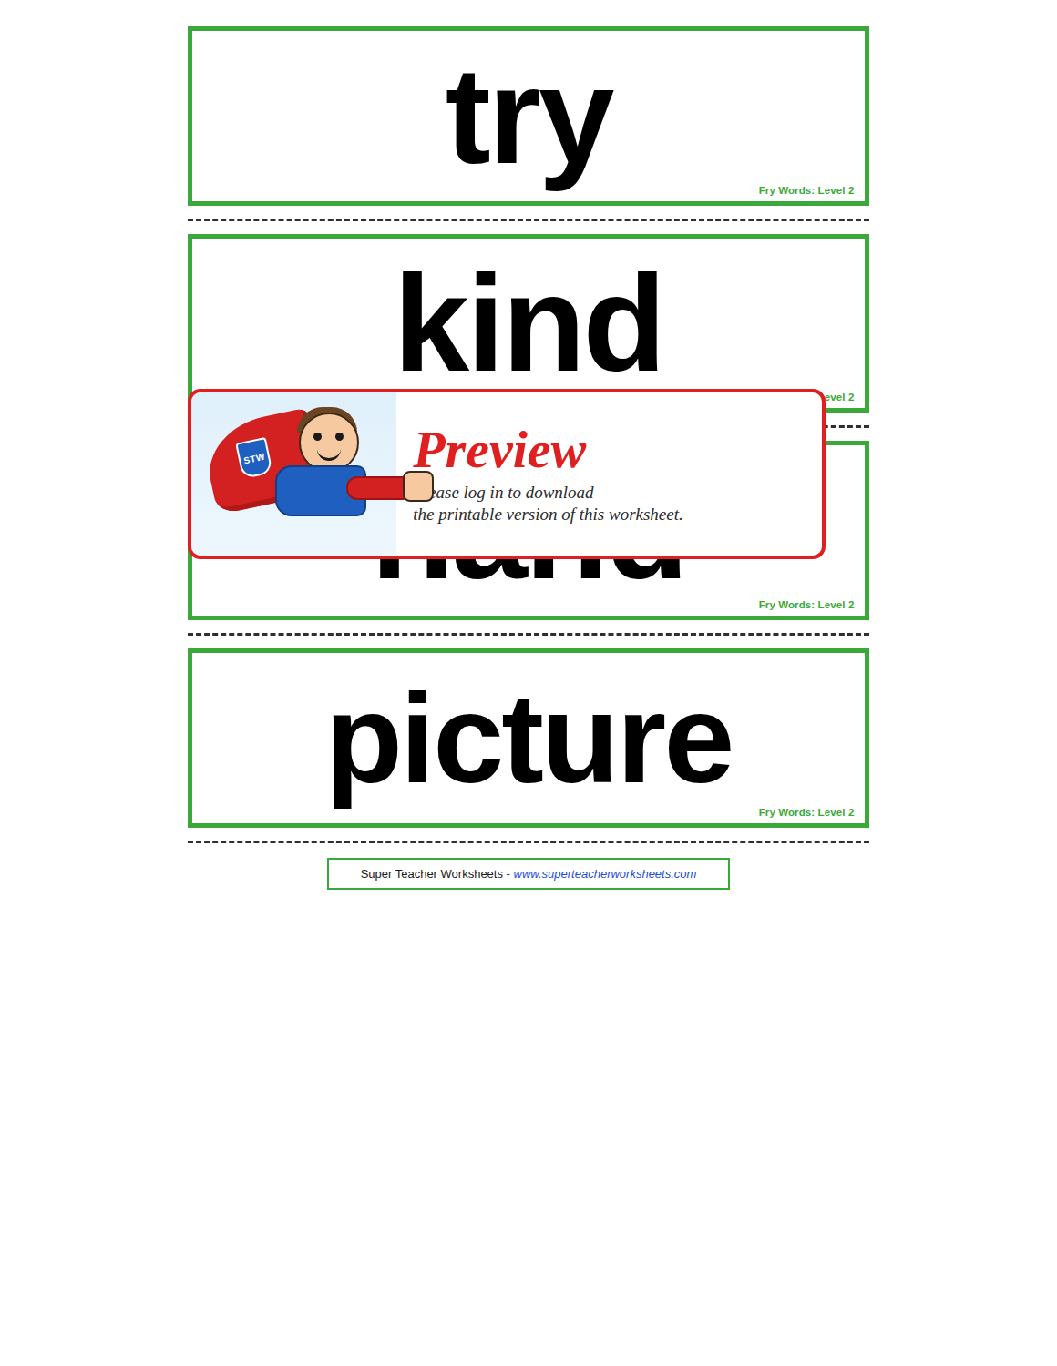try Fry Words: Level 2
kind Fry Words: Level 2
hand Fry Words: Level 2
picture Fry Words: Level 2
STW
Preview
Please log in to download
the printable version of this worksheet.
Super Teacher Worksheets - www.superteacherworksheets.com